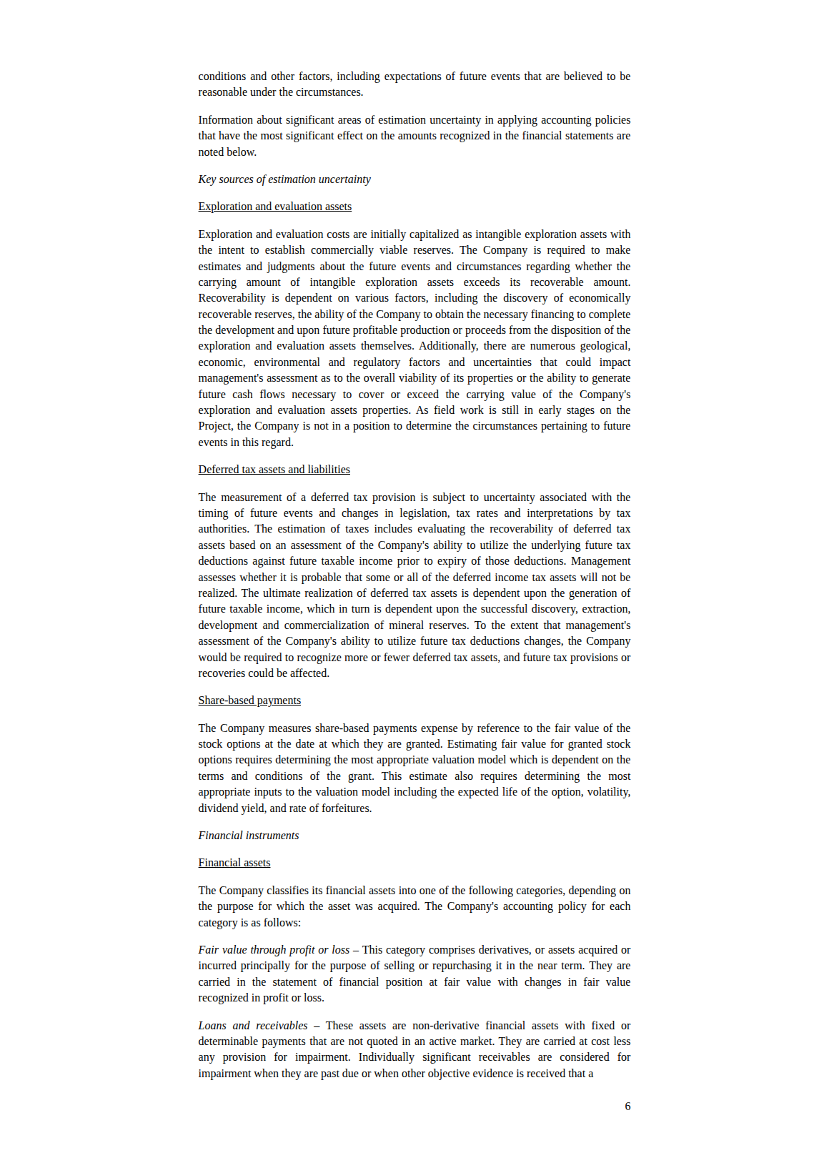conditions and other factors, including expectations of future events that are believed to be reasonable under the circumstances.
Information about significant areas of estimation uncertainty in applying accounting policies that have the most significant effect on the amounts recognized in the financial statements are noted below.
Key sources of estimation uncertainty
Exploration and evaluation assets
Exploration and evaluation costs are initially capitalized as intangible exploration assets with the intent to establish commercially viable reserves. The Company is required to make estimates and judgments about the future events and circumstances regarding whether the carrying amount of intangible exploration assets exceeds its recoverable amount. Recoverability is dependent on various factors, including the discovery of economically recoverable reserves, the ability of the Company to obtain the necessary financing to complete the development and upon future profitable production or proceeds from the disposition of the exploration and evaluation assets themselves. Additionally, there are numerous geological, economic, environmental and regulatory factors and uncertainties that could impact management's assessment as to the overall viability of its properties or the ability to generate future cash flows necessary to cover or exceed the carrying value of the Company's exploration and evaluation assets properties. As field work is still in early stages on the Project, the Company is not in a position to determine the circumstances pertaining to future events in this regard.
Deferred tax assets and liabilities
The measurement of a deferred tax provision is subject to uncertainty associated with the timing of future events and changes in legislation, tax rates and interpretations by tax authorities. The estimation of taxes includes evaluating the recoverability of deferred tax assets based on an assessment of the Company's ability to utilize the underlying future tax deductions against future taxable income prior to expiry of those deductions. Management assesses whether it is probable that some or all of the deferred income tax assets will not be realized. The ultimate realization of deferred tax assets is dependent upon the generation of future taxable income, which in turn is dependent upon the successful discovery, extraction, development and commercialization of mineral reserves. To the extent that management's assessment of the Company's ability to utilize future tax deductions changes, the Company would be required to recognize more or fewer deferred tax assets, and future tax provisions or recoveries could be affected.
Share-based payments
The Company measures share-based payments expense by reference to the fair value of the stock options at the date at which they are granted. Estimating fair value for granted stock options requires determining the most appropriate valuation model which is dependent on the terms and conditions of the grant. This estimate also requires determining the most appropriate inputs to the valuation model including the expected life of the option, volatility, dividend yield, and rate of forfeitures.
Financial instruments
Financial assets
The Company classifies its financial assets into one of the following categories, depending on the purpose for which the asset was acquired. The Company's accounting policy for each category is as follows:
Fair value through profit or loss – This category comprises derivatives, or assets acquired or incurred principally for the purpose of selling or repurchasing it in the near term. They are carried in the statement of financial position at fair value with changes in fair value recognized in profit or loss.
Loans and receivables – These assets are non-derivative financial assets with fixed or determinable payments that are not quoted in an active market. They are carried at cost less any provision for impairment. Individually significant receivables are considered for impairment when they are past due or when other objective evidence is received that a
6